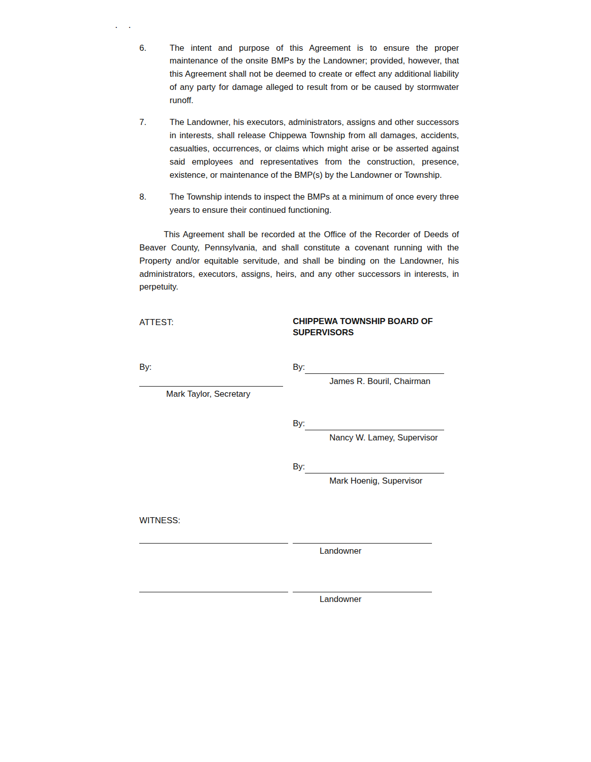..
6. The intent and purpose of this Agreement is to ensure the proper maintenance of the onsite BMPs by the Landowner; provided, however, that this Agreement shall not be deemed to create or effect any additional liability of any party for damage alleged to result from or be caused by stormwater runoff.
7. The Landowner, his executors, administrators, assigns and other successors in interests, shall release Chippewa Township from all damages, accidents, casualties, occurrences, or claims which might arise or be asserted against said employees and representatives from the construction, presence, existence, or maintenance of the BMP(s) by the Landowner or Township.
8. The Township intends to inspect the BMPs at a minimum of once every three years to ensure their continued functioning.
This Agreement shall be recorded at the Office of the Recorder of Deeds of Beaver County, Pennsylvania, and shall constitute a covenant running with the Property and/or equitable servitude, and shall be binding on the Landowner, his administrators, executors, assigns, heirs, and any other successors in interests, in perpetuity.
ATTEST:
CHIPPEWA TOWNSHIP BOARD OF
SUPERVISORS
By: Mark Taylor, Secretary
By: James R. Bouril, Chairman
By: Nancy W. Lamey, Supervisor
By: Mark Hoenig, Supervisor
WITNESS:
Landowner
Landowner